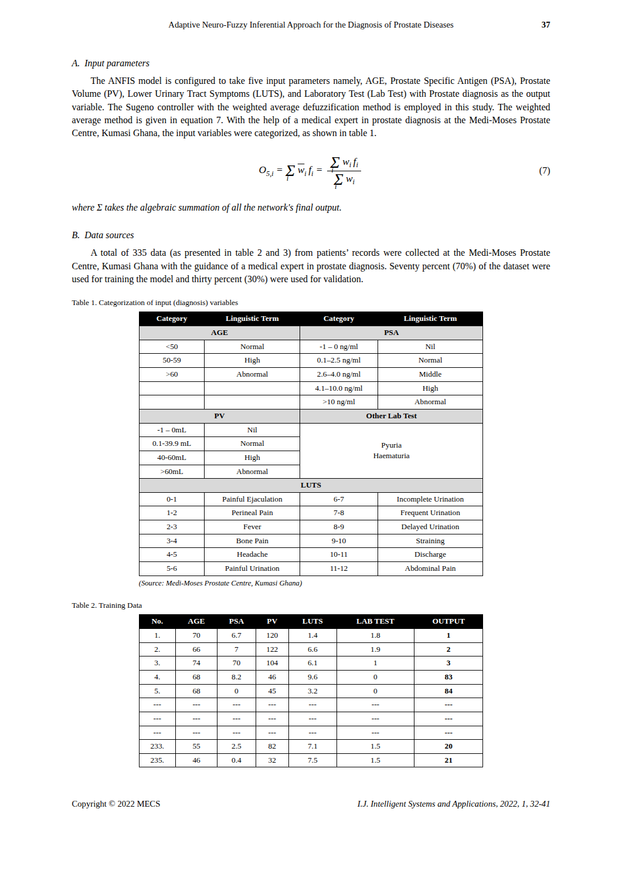Adaptive Neuro-Fuzzy Inferential Approach for the Diagnosis of Prostate Diseases 37
A. Input parameters
The ANFIS model is configured to take five input parameters namely, AGE, Prostate Specific Antigen (PSA), Prostate Volume (PV), Lower Urinary Tract Symptoms (LUTS), and Laboratory Test (Lab Test) with Prostate diagnosis as the output variable. The Sugeno controller with the weighted average defuzzification method is employed in this study. The weighted average method is given in equation 7. With the help of a medical expert in prostate diagnosis at the Medi-Moses Prostate Centre, Kumasi Ghana, the input variables were categorized, as shown in table 1.
O5,i = Σi wi fi = Σi wi fi Σi wi (7)
where Σ takes the algebraic summation of all the network's final output.
B. Data sources
A total of 335 data (as presented in table 2 and 3) from patients’ records were collected at the Medi-Moses Prostate Centre, Kumasi Ghana with the guidance of a medical expert in prostate diagnosis. Seventy percent (70%) of the dataset were used for training the model and thirty percent (30%) were used for validation.
Table 1. Categorization of input (diagnosis) variables
| Category | Linguistic Term | Category | Linguistic Term |
| --- | --- | --- | --- |
| AGE | PSA |
| <50 | Normal | -1 – 0 ng/ml | Nil |
| 50-59 | High | 0.1–2.5 ng/ml | Normal |
| >60 | Abnormal | 2.6–4.0 ng/ml | Middle |
| | | 4.1–10.0 ng/ml | High |
| | | >10 ng/ml | Abnormal |
| PV | Other Lab Test |
| -1 – 0mL | Nil | Pyuria Haematuria |
| 0.1-39.9 mL | Normal |
| 40-60mL | High |
| >60mL | Abnormal |
| LUTS |
| 0-1 | Painful Ejaculation | 6-7 | Incomplete Urination |
| 1-2 | Perineal Pain | 7-8 | Frequent Urination |
| 2-3 | Fever | 8-9 | Delayed Urination |
| 3-4 | Bone Pain | 9-10 | Straining |
| 4-5 | Headache | 10-11 | Discharge |
| 5-6 | Painful Urination | 11-12 | Abdominal Pain |
(Source: Medi-Moses Prostate Centre, Kumasi Ghana)
Table 2. Training Data
| No. | AGE | PSA | PV | LUTS | LAB TEST | OUTPUT |
| --- | --- | --- | --- | --- | --- | --- |
| 1. | 70 | 6.7 | 120 | 1.4 | 1.8 | 1 |
| 2. | 66 | 7 | 122 | 6.6 | 1.9 | 2 |
| 3. | 74 | 70 | 104 | 6.1 | 1 | 3 |
| 4. | 68 | 8.2 | 46 | 9.6 | 0 | 83 |
| 5. | 68 | 0 | 45 | 3.2 | 0 | 84 |
| --- | --- | --- | --- | --- | --- | --- |
| --- | --- | --- | --- | --- | --- | --- |
| --- | --- | --- | --- | --- | --- | --- |
| 233. | 55 | 2.5 | 82 | 7.1 | 1.5 | 20 |
| 235. | 46 | 0.4 | 32 | 7.5 | 1.5 | 21 |
Copyright © 2022 MECS I.J. Intelligent Systems and Applications, 2022, 1, 32-41